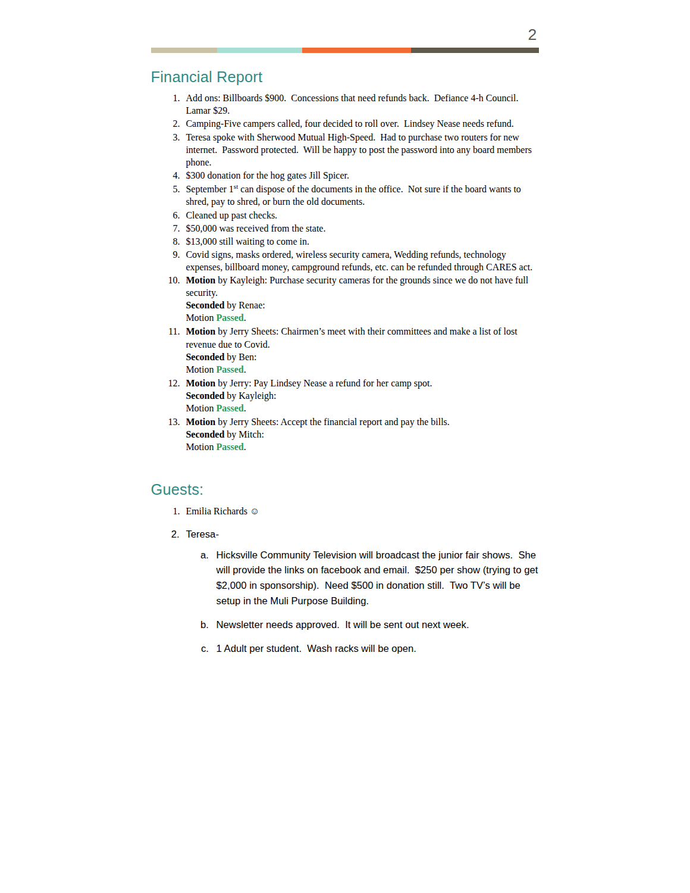2
Financial Report
Add ons: Billboards $900. Concessions that need refunds back. Defiance 4-h Council. Lamar $29.
Camping-Five campers called, four decided to roll over. Lindsey Nease needs refund.
Teresa spoke with Sherwood Mutual High-Speed. Had to purchase two routers for new internet. Password protected. Will be happy to post the password into any board members phone.
$300 donation for the hog gates Jill Spicer.
September 1st can dispose of the documents in the office. Not sure if the board wants to shred, pay to shred, or burn the old documents.
Cleaned up past checks.
$50,000 was received from the state.
$13,000 still waiting to come in.
Covid signs, masks ordered, wireless security camera, Wedding refunds, technology expenses, billboard money, campground refunds, etc. can be refunded through CARES act.
Motion by Kayleigh: Purchase security cameras for the grounds since we do not have full security. Seconded by Renae: Motion Passed.
Motion by Jerry Sheets: Chairmen’s meet with their committees and make a list of lost revenue due to Covid. Seconded by Ben: Motion Passed.
Motion by Jerry: Pay Lindsey Nease a refund for her camp spot. Seconded by Kayleigh: Motion Passed.
Motion by Jerry Sheets: Accept the financial report and pay the bills. Seconded by Mitch: Motion Passed.
Guests:
Emilia Richards ☺
Teresa-
Hicksville Community Television will broadcast the junior fair shows. She will provide the links on facebook and email. $250 per show (trying to get $2,000 in sponsorship). Need $500 in donation still. Two TV’s will be setup in the Muli Purpose Building.
Newsletter needs approved. It will be sent out next week.
1 Adult per student. Wash racks will be open.